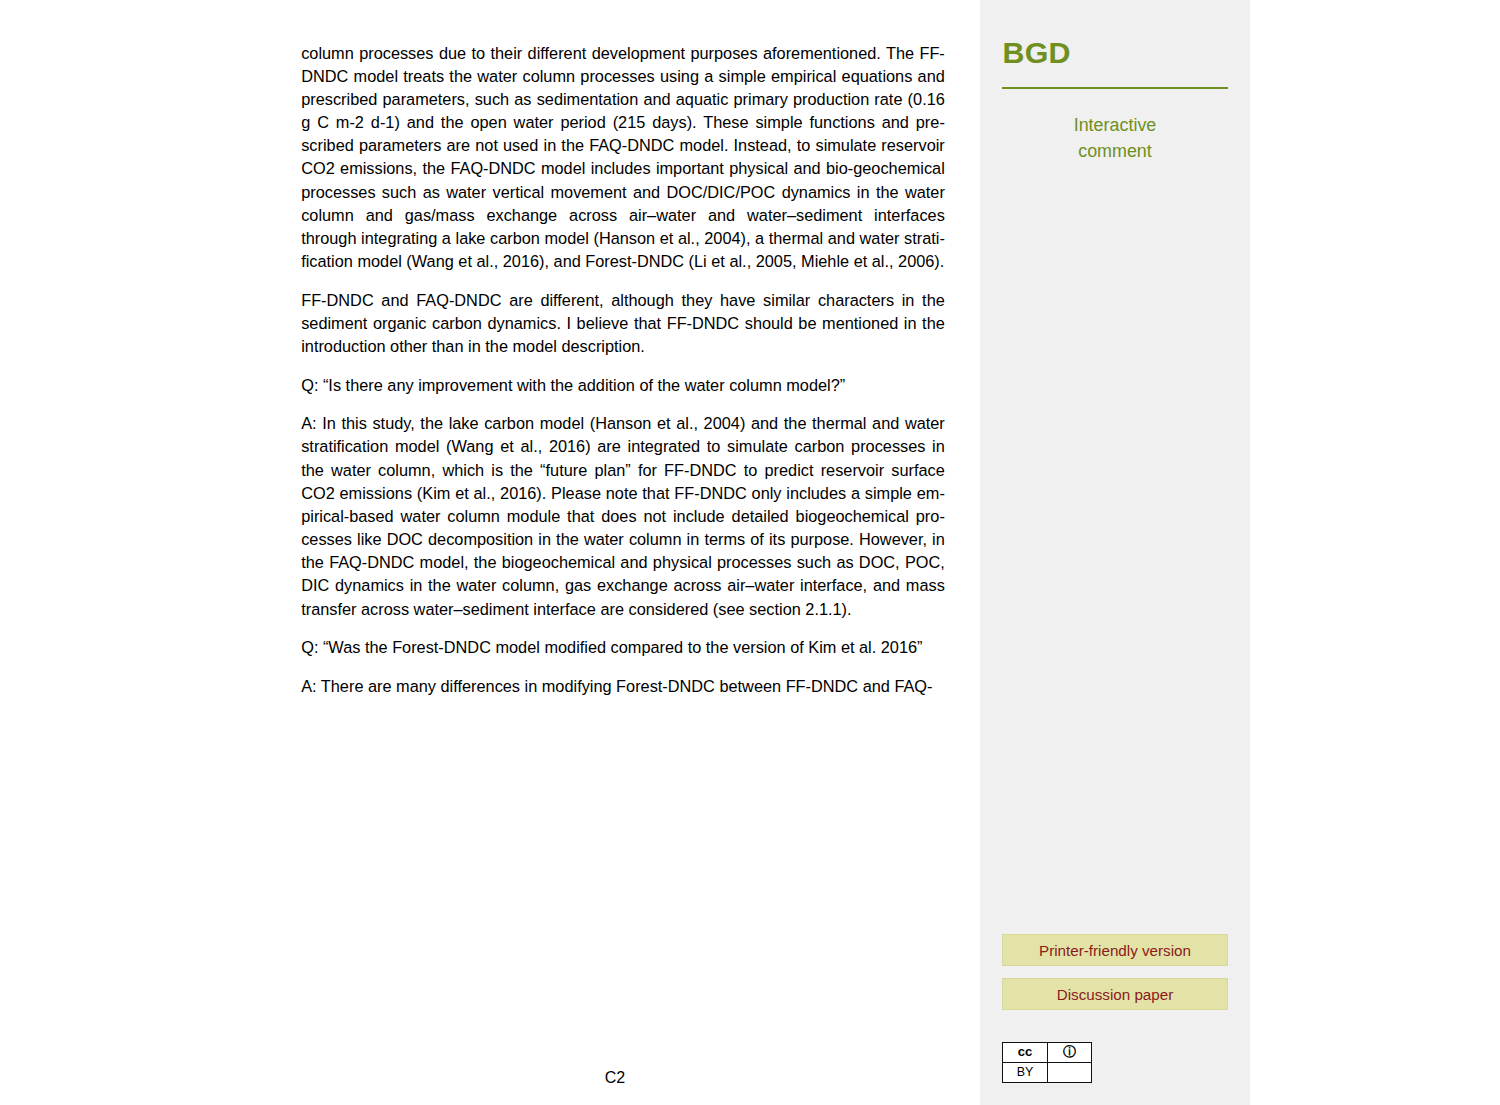BGD
Interactive
comment
Printer-friendly version Discussion paper
cc
ⓘ
BY
column processes due to their different development purposes aforementioned. The FF-DNDC model treats the water column processes using a simple empirical equations and prescribed parameters, such as sedimentation and aquatic primary production rate (0.16 g C m-2 d-1) and the open water period (215 days). These simple functions and prescribed parameters are not used in the FAQ-DNDC model. Instead, to simulate reservoir CO2 emissions, the FAQ-DNDC model includes important physical and bio-geochemical processes such as water vertical movement and DOC/DIC/POC dynamics in the water column and gas/mass exchange across air–water and water–sediment interfaces through integrating a lake carbon model (Hanson et al., 2004), a thermal and water stratification model (Wang et al., 2016), and Forest-DNDC (Li et al., 2005, Miehle et al., 2006).
FF-DNDC and FAQ-DNDC are different, although they have similar characters in the sediment organic carbon dynamics. I believe that FF-DNDC should be mentioned in the introduction other than in the model description.
Q: “Is there any improvement with the addition of the water column model?”
A: In this study, the lake carbon model (Hanson et al., 2004) and the thermal and water stratification model (Wang et al., 2016) are integrated to simulate carbon processes in the water column, which is the “future plan” for FF-DNDC to predict reservoir surface CO2 emissions (Kim et al., 2016). Please note that FF-DNDC only includes a simple empirical-based water column module that does not include detailed biogeochemical processes like DOC decomposition in the water column in terms of its purpose. However, in the FAQ-DNDC model, the biogeochemical and physical processes such as DOC, POC, DIC dynamics in the water column, gas exchange across air–water interface, and mass transfer across water–sediment interface are considered (see section 2.1.1).
Q: “Was the Forest-DNDC model modified compared to the version of Kim et al. 2016”
A: There are many differences in modifying Forest-DNDC between FF-DNDC and FAQ-
C2